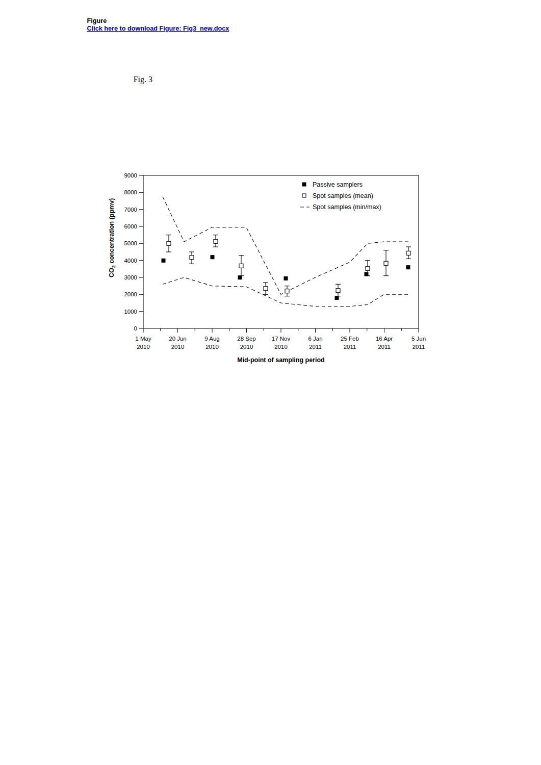Figure
Click here to download Figure: Fig3_new.docx
Fig. 3
CO2 concentration (ppmv) 0 1000 2000 3000 4000 5000 6000 7000 8000 9000 1 May2010 20 Jun2010 9 Aug2010 28 Sep2010 17 Nov2010 6 Jan2011 25 Feb2011 16 Apr2011 5 Jun2011 Mid-point of sampling period Passive samplers Spot samples (mean) Spot samples (min/max)